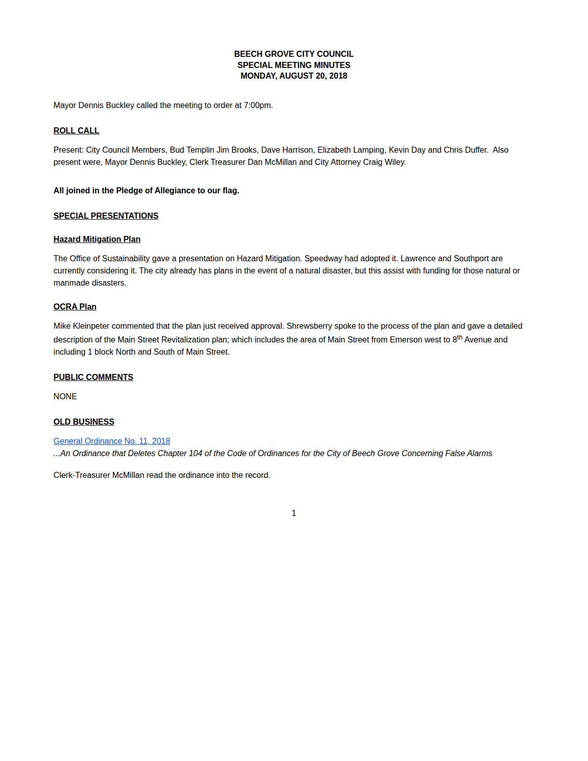BEECH GROVE CITY COUNCIL
SPECIAL MEETING MINUTES
MONDAY, AUGUST 20, 2018
Mayor Dennis Buckley called the meeting to order at 7:00pm.
ROLL CALL
Present: City Council Members, Bud Templin Jim Brooks, Dave Harrison, Elizabeth Lamping, Kevin Day and Chris Duffer. Also present were, Mayor Dennis Buckley, Clerk Treasurer Dan McMillan and City Attorney Craig Wiley.
All joined in the Pledge of Allegiance to our flag.
SPECIAL PRESENTATIONS
Hazard Mitigation Plan
The Office of Sustainability gave a presentation on Hazard Mitigation. Speedway had adopted it. Lawrence and Southport are currently considering it. The city already has plans in the event of a natural disaster, but this assist with funding for those natural or manmade disasters.
OCRA Plan
Mike Kleinpeter commented that the plan just received approval. Shrewsberry spoke to the process of the plan and gave a detailed description of the Main Street Revitalization plan; which includes the area of Main Street from Emerson west to 8th Avenue and including 1 block North and South of Main Street.
PUBLIC COMMENTS
NONE
OLD BUSINESS
General Ordinance No. 11, 2018
...An Ordinance that Deletes Chapter 104 of the Code of Ordinances for the City of Beech Grove Concerning False Alarms
Clerk-Treasurer McMillan read the ordinance into the record.
1